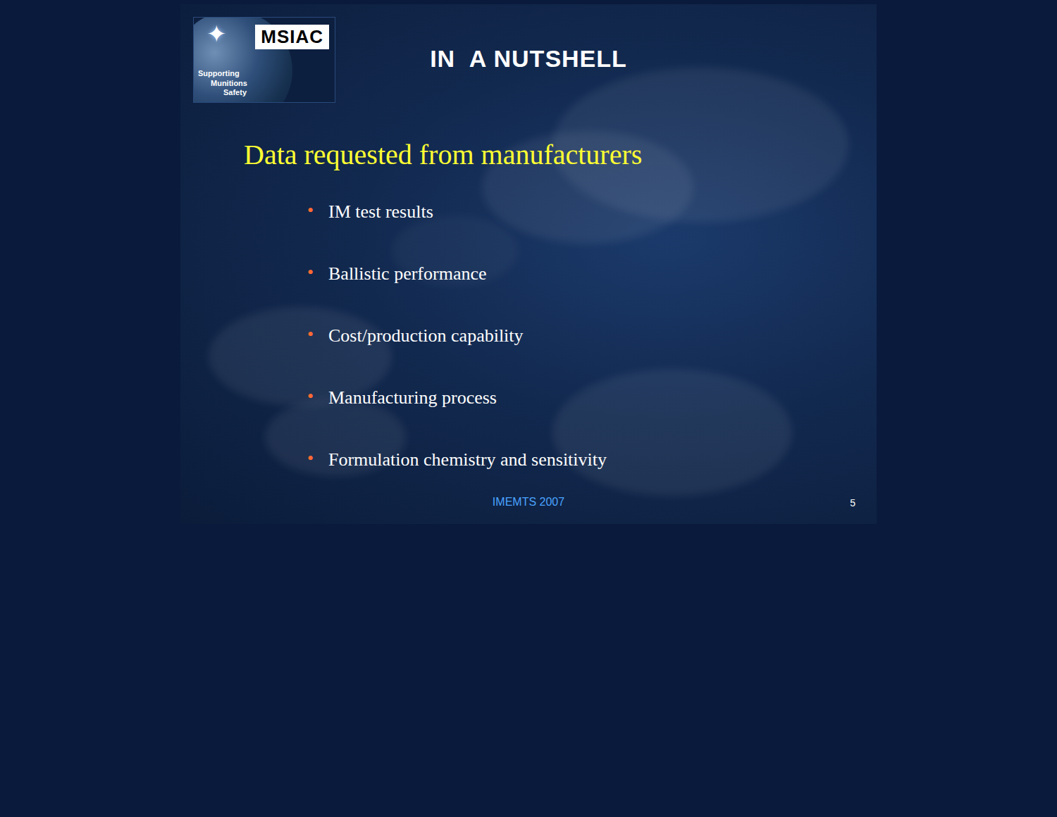✦
MSIAC
Supporting Munitions Safety
IN A NUTSHELL
Data requested from manufacturers
IM test results
Ballistic performance
Cost/production capability
Manufacturing process
Formulation chemistry and sensitivity
IMEMTS 2007
5